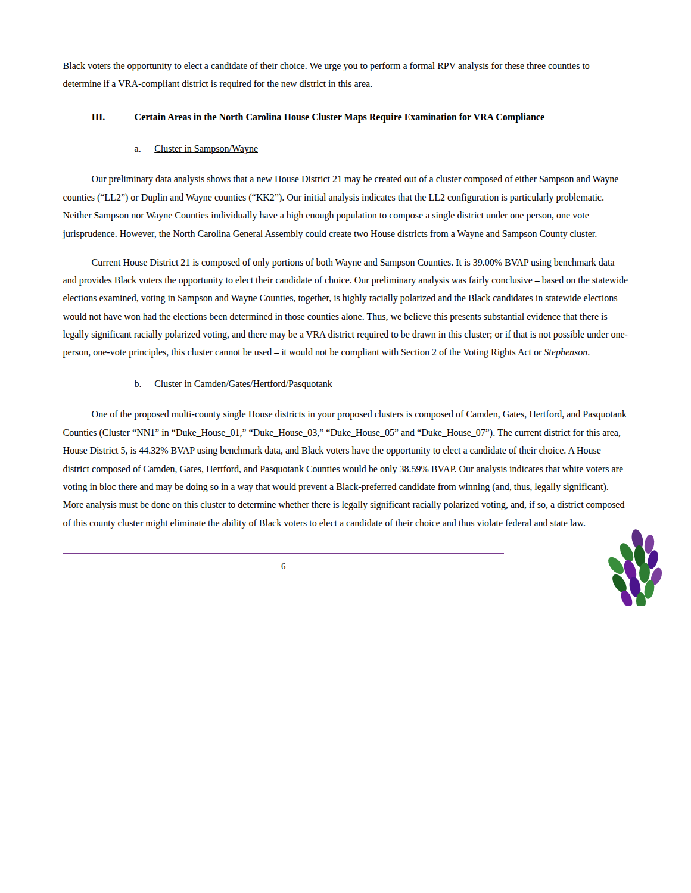Black voters the opportunity to elect a candidate of their choice. We urge you to perform a formal RPV analysis for these three counties to determine if a VRA-compliant district is required for the new district in this area.
III. Certain Areas in the North Carolina House Cluster Maps Require Examination for VRA Compliance
a. Cluster in Sampson/Wayne
Our preliminary data analysis shows that a new House District 21 may be created out of a cluster composed of either Sampson and Wayne counties (“LL2”) or Duplin and Wayne counties (“KK2”). Our initial analysis indicates that the LL2 configuration is particularly problematic. Neither Sampson nor Wayne Counties individually have a high enough population to compose a single district under one person, one vote jurisprudence. However, the North Carolina General Assembly could create two House districts from a Wayne and Sampson County cluster.
Current House District 21 is composed of only portions of both Wayne and Sampson Counties. It is 39.00% BVAP using benchmark data and provides Black voters the opportunity to elect their candidate of choice. Our preliminary analysis was fairly conclusive – based on the statewide elections examined, voting in Sampson and Wayne Counties, together, is highly racially polarized and the Black candidates in statewide elections would not have won had the elections been determined in those counties alone. Thus, we believe this presents substantial evidence that there is legally significant racially polarized voting, and there may be a VRA district required to be drawn in this cluster; or if that is not possible under one-person, one-vote principles, this cluster cannot be used – it would not be compliant with Section 2 of the Voting Rights Act or Stephenson.
b. Cluster in Camden/Gates/Hertford/Pasquotank
One of the proposed multi-county single House districts in your proposed clusters is composed of Camden, Gates, Hertford, and Pasquotank Counties (Cluster “NN1” in “Duke_House_01,” “Duke_House_03,” “Duke_House_05” and “Duke_House_07”). The current district for this area, House District 5, is 44.32% BVAP using benchmark data, and Black voters have the opportunity to elect a candidate of their choice. A House district composed of Camden, Gates, Hertford, and Pasquotank Counties would be only 38.59% BVAP. Our analysis indicates that white voters are voting in bloc there and may be doing so in a way that would prevent a Black-preferred candidate from winning (and, thus, legally significant). More analysis must be done on this cluster to determine whether there is legally significant racially polarized voting, and, if so, a district composed of this county cluster might eliminate the ability of Black voters to elect a candidate of their choice and thus violate federal and state law.
6